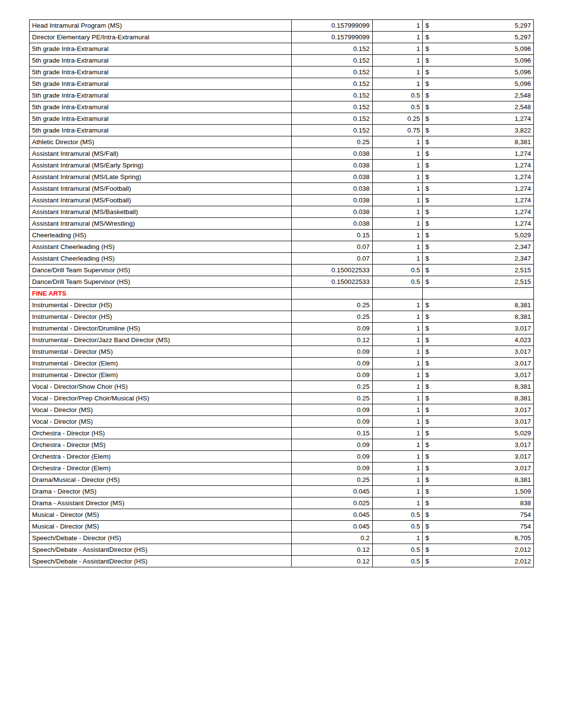| Head Intramural Program (MS) | 0.157999099 | 1 | $ | 5,297 |
| Director Elementary PE/Intra-Extramural | 0.157999099 | 1 | $ | 5,297 |
| 5th grade Intra-Extramural | 0.152 | 1 | $ | 5,096 |
| 5th grade Intra-Extramural | 0.152 | 1 | $ | 5,096 |
| 5th grade Intra-Extramural | 0.152 | 1 | $ | 5,096 |
| 5th grade Intra-Extramural | 0.152 | 1 | $ | 5,096 |
| 5th grade Intra-Extramural | 0.152 | 0.5 | $ | 2,548 |
| 5th grade Intra-Extramural | 0.152 | 0.5 | $ | 2,548 |
| 5th grade Intra-Extramural | 0.152 | 0.25 | $ | 1,274 |
| 5th grade Intra-Extramural | 0.152 | 0.75 | $ | 3,822 |
| Athletic Director (MS) | 0.25 | 1 | $ | 8,381 |
| Assistant Intramural (MS/Fall) | 0.038 | 1 | $ | 1,274 |
| Assistant Intramural (MS/Early Spring) | 0.038 | 1 | $ | 1,274 |
| Assistant Intramural (MS/Late Spring) | 0.038 | 1 | $ | 1,274 |
| Assistant Intramural (MS/Football) | 0.038 | 1 | $ | 1,274 |
| Assistant Intramural (MS/Football) | 0.038 | 1 | $ | 1,274 |
| Assistant Intramural (MS/Basketball) | 0.038 | 1 | $ | 1,274 |
| Assistant Intramural (MS/Wrestling) | 0.038 | 1 | $ | 1,274 |
| Cheerleading (HS) | 0.15 | 1 | $ | 5,029 |
| Assistant Cheerleading (HS) | 0.07 | 1 | $ | 2,347 |
| Assistant Cheerleading (HS) | 0.07 | 1 | $ | 2,347 |
| Dance/Drill Team Supervisor (HS) | 0.150022533 | 0.5 | $ | 2,515 |
| Dance/Drill Team Supervisor (HS) | 0.150022533 | 0.5 | $ | 2,515 |
| FINE ARTS | | | |
| Instrumental - Director (HS) | 0.25 | 1 | $ | 8,381 |
| Instrumental - Director (HS) | 0.25 | 1 | $ | 8,381 |
| Instrumental - Director/Drumline (HS) | 0.09 | 1 | $ | 3,017 |
| Instrumental - Director/Jazz Band Director (MS) | 0.12 | 1 | $ | 4,023 |
| Instrumental - Director (MS) | 0.09 | 1 | $ | 3,017 |
| Instrumental - Director (Elem) | 0.09 | 1 | $ | 3,017 |
| Instrumental - Director (Elem) | 0.09 | 1 | $ | 3,017 |
| Vocal - Director/Show Choir (HS) | 0.25 | 1 | $ | 8,381 |
| Vocal - Director/Prep Choir/Musical (HS) | 0.25 | 1 | $ | 8,381 |
| Vocal - Director (MS) | 0.09 | 1 | $ | 3,017 |
| Vocal - Director (MS) | 0.09 | 1 | $ | 3,017 |
| Orchestra - Director (HS) | 0.15 | 1 | $ | 5,029 |
| Orchestra - Director (MS) | 0.09 | 1 | $ | 3,017 |
| Orchestra - Director (Elem) | 0.09 | 1 | $ | 3,017 |
| Orchestra - Director (Elem) | 0.09 | 1 | $ | 3,017 |
| Drama/Musical - Director (HS) | 0.25 | 1 | $ | 8,381 |
| Drama - Director (MS) | 0.045 | 1 | $ | 1,509 |
| Drama - Assistant Director (MS) | 0.025 | 1 | $ | 838 |
| Musical - Director (MS) | 0.045 | 0.5 | $ | 754 |
| Musical - Director (MS) | 0.045 | 0.5 | $ | 754 |
| Speech/Debate - Director (HS) | 0.2 | 1 | $ | 6,705 |
| Speech/Debate - AssistantDirector (HS) | 0.12 | 0.5 | $ | 2,012 |
| Speech/Debate - AssistantDirector (HS) | 0.12 | 0.5 | $ | 2,012 |